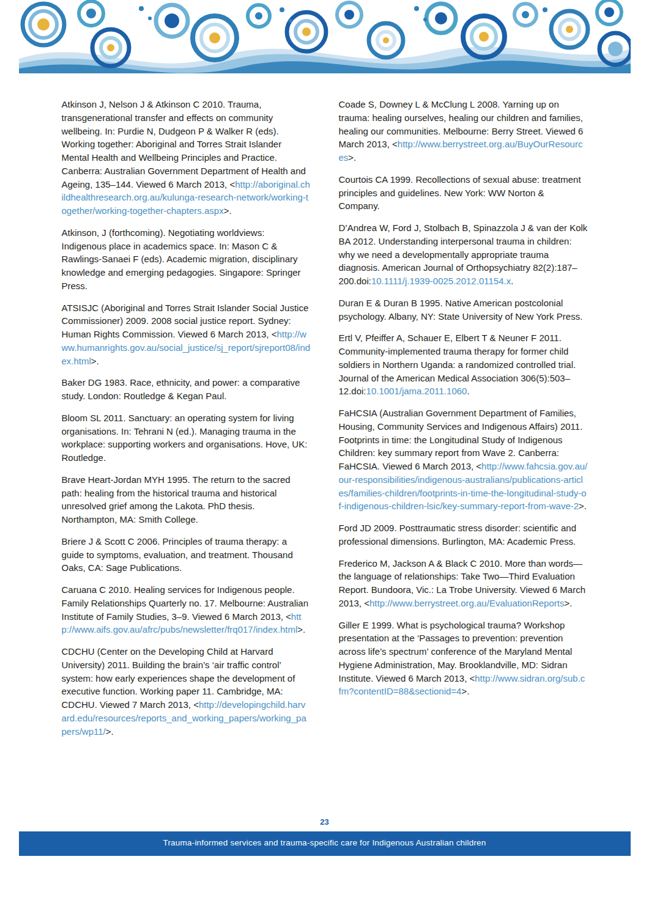Atkinson J, Nelson J & Atkinson C 2010. Trauma, transgenerational transfer and effects on community wellbeing. In: Purdie N, Dudgeon P & Walker R (eds). Working together: Aboriginal and Torres Strait Islander Mental Health and Wellbeing Principles and Practice. Canberra: Australian Government Department of Health and Ageing, 135–144. Viewed 6 March 2013, <http://aboriginal.childhealthresearch.org.au/kulunga-research-network/working-together/working-together-chapters.aspx>.
Atkinson, J (forthcoming). Negotiating worldviews: Indigenous place in academics space. In: Mason C & Rawlings-Sanaei F (eds). Academic migration, disciplinary knowledge and emerging pedagogies. Singapore: Springer Press.
ATSISJC (Aboriginal and Torres Strait Islander Social Justice Commissioner) 2009. 2008 social justice report. Sydney: Human Rights Commission. Viewed 6 March 2013, <http://www.humanrights.gov.au/social_justice/sj_report/sjreport08/index.html>.
Baker DG 1983. Race, ethnicity, and power: a comparative study. London: Routledge & Kegan Paul.
Bloom SL 2011. Sanctuary: an operating system for living organisations. In: Tehrani N (ed.). Managing trauma in the workplace: supporting workers and organisations. Hove, UK: Routledge.
Brave Heart-Jordan MYH 1995. The return to the sacred path: healing from the historical trauma and historical unresolved grief among the Lakota. PhD thesis. Northampton, MA: Smith College.
Briere J & Scott C 2006. Principles of trauma therapy: a guide to symptoms, evaluation, and treatment. Thousand Oaks, CA: Sage Publications.
Caruana C 2010. Healing services for Indigenous people. Family Relationships Quarterly no. 17. Melbourne: Australian Institute of Family Studies, 3–9. Viewed 6 March 2013, <http://www.aifs.gov.au/afrc/pubs/newsletter/frq017/index.html>.
CDCHU (Center on the Developing Child at Harvard University) 2011. Building the brain’s ‘air traffic control’ system: how early experiences shape the development of executive function. Working paper 11. Cambridge, MA: CDCHU. Viewed 7 March 2013, <http://developingchild.harvard.edu/resources/reports_and_working_papers/working_papers/wp11/>.
Coade S, Downey L & McClung L 2008. Yarning up on trauma: healing ourselves, healing our children and families, healing our communities. Melbourne: Berry Street. Viewed 6 March 2013, <http://www.berrystreet.org.au/BuyOurResources>.
Courtois CA 1999. Recollections of sexual abuse: treatment principles and guidelines. New York: WW Norton & Company.
D’Andrea W, Ford J, Stolbach B, Spinazzola J & van der Kolk BA 2012. Understanding interpersonal trauma in children: why we need a developmentally appropriate trauma diagnosis. American Journal of Orthopsychiatry 82(2):187–200.doi:10.1111/j.1939-0025.2012.01154.x.
Duran E & Duran B 1995. Native American postcolonial psychology. Albany, NY: State University of New York Press.
Ertl V, Pfeiffer A, Schauer E, Elbert T & Neuner F 2011. Community-implemented trauma therapy for former child soldiers in Northern Uganda: a randomized controlled trial. Journal of the American Medical Association 306(5):503–12.doi:10.1001/jama.2011.1060.
FaHCSIA (Australian Government Department of Families, Housing, Community Services and Indigenous Affairs) 2011. Footprints in time: the Longitudinal Study of Indigenous Children: key summary report from Wave 2. Canberra: FaHCSIA. Viewed 6 March 2013, <http://www.fahcsia.gov.au/our-responsibilities/indigenous-australians/publications-articles/families-children/footprints-in-time-the-longitudinal-study-of-indigenous-children-lsic/key-summary-report-from-wave-2>.
Ford JD 2009. Posttraumatic stress disorder: scientific and professional dimensions. Burlington, MA: Academic Press.
Frederico M, Jackson A & Black C 2010. More than words—the language of relationships: Take Two—Third Evaluation Report. Bundoora, Vic.: La Trobe University. Viewed 6 March 2013, <http://www.berrystreet.org.au/EvaluationReports>.
Giller E 1999. What is psychological trauma? Workshop presentation at the ‘Passages to prevention: prevention across life’s spectrum’ conference of the Maryland Mental Hygiene Administration, May. Brooklandville, MD: Sidran Institute. Viewed 6 March 2013, <http://www.sidran.org/sub.cfm?contentID=88&sectionid=4>.
23
Trauma-informed services and trauma-specific care for Indigenous Australian children